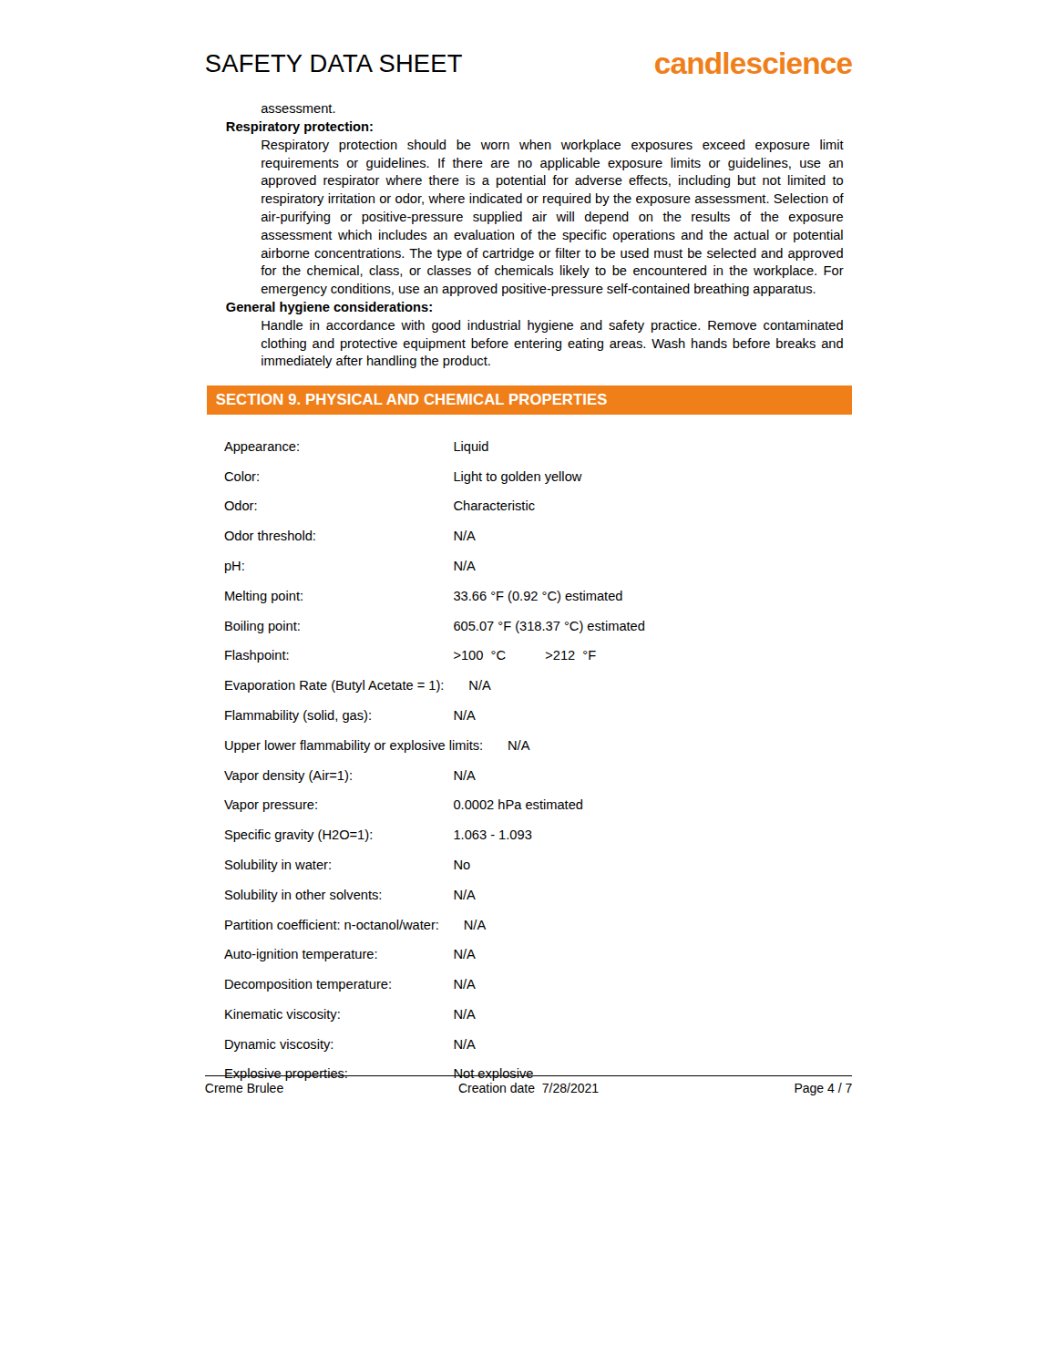SAFETY DATA SHEET
candle science
assessment.
Respiratory protection:
Respiratory protection should be worn when workplace exposures exceed exposure limit requirements or guidelines. If there are no applicable exposure limits or guidelines, use an approved respirator where there is a potential for adverse effects, including but not limited to respiratory irritation or odor, where indicated or required by the exposure assessment. Selection of air-purifying or positive-pressure supplied air will depend on the results of the exposure assessment which includes an evaluation of the specific operations and the actual or potential airborne concentrations. The type of cartridge or filter to be used must be selected and approved for the chemical, class, or classes of chemicals likely to be encountered in the workplace. For emergency conditions, use an approved positive-pressure self-contained breathing apparatus.
General hygiene considerations:
Handle in accordance with good industrial hygiene and safety practice. Remove contaminated clothing and protective equipment before entering eating areas. Wash hands before breaks and immediately after handling the product.
SECTION 9. PHYSICAL AND CHEMICAL PROPERTIES
| Appearance: | Liquid |
| Color: | Light to golden yellow |
| Odor: | Characteristic |
| Odor threshold: | N/A |
| pH: | N/A |
| Melting point: | 33.66 °F (0.92 °C) estimated |
| Boiling point: | 605.07 °F (318.37 °C) estimated |
| Flashpoint: | >100 °C >212 °F |
| Evaporation Rate (Butyl Acetate = 1): N/A |
| Flammability (solid, gas): | N/A |
| Upper lower flammability or explosive limits: N/A |
| Vapor density (Air=1): | N/A |
| Vapor pressure: | 0.0002 hPa estimated |
| Specific gravity (H2O=1): | 1.063 - 1.093 |
| Solubility in water: | No |
| Solubility in other solvents: | N/A |
| Partition coefficient: n-octanol/water: N/A |
| Auto-ignition temperature: | N/A |
| Decomposition temperature: | N/A |
| Kinematic viscosity: | N/A |
| Dynamic viscosity: | N/A |
| Explosive properties: | Not explosive |
Creme Brulee Creation date 7/28/2021 Page 4 / 7